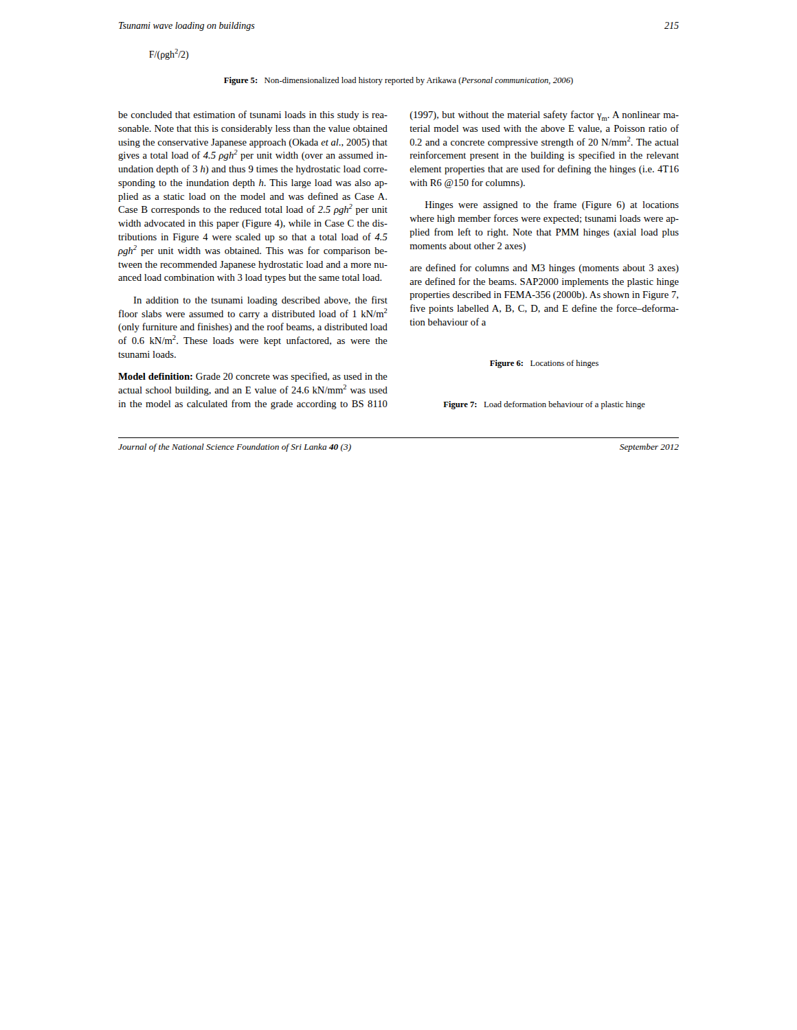Tsunami wave loading on buildings 215
F/(ρgh2/2)
Figure 5: Non-dimensionalized load history reported by Arikawa (Personal communication, 2006)
be concluded that estimation of tsunami loads in this study is reasonable. Note that this is considerably less than the value obtained using the conservative Japanese approach (Okada et al., 2005) that gives a total load of 4.5 ρgh2 per unit width (over an assumed inundation depth of 3 h) and thus 9 times the hydrostatic load corresponding to the inundation depth h. This large load was also applied as a static load on the model and was defined as Case A. Case B corresponds to the reduced total load of 2.5 ρgh2 per unit width advocated in this paper (Figure 4), while in Case C the distributions in Figure 4 were scaled up so that a total load of 4.5 ρgh2 per unit width was obtained. This was for comparison between the recommended Japanese hydrostatic load and a more nuanced load combination with 3 load types but the same total load.
In addition to the tsunami loading described above, the first floor slabs were assumed to carry a distributed load of 1 kN/m2 (only furniture and finishes) and the roof beams, a distributed load of 0.6 kN/m2. These loads were kept unfactored, as were the tsunami loads.
Model definition: Grade 20 concrete was specified, as used in the actual school building, and an E value of 24.6 kN/mm2 was used in the model as calculated from the grade according to BS 8110 (1997), but without the material safety factor γm. A nonlinear material model was used with the above E value, a Poisson ratio of 0.2 and a concrete compressive strength of 20 N/mm2. The actual reinforcement present in the building is specified in the relevant element properties that are used for defining the hinges (i.e. 4T16 with R6 @150 for columns).
Hinges were assigned to the frame (Figure 6) at locations where high member forces were expected; tsunami loads were applied from left to right. Note that PMM hinges (axial load plus moments about other 2 axes)
are defined for columns and M3 hinges (moments about 3 axes) are defined for the beams. SAP2000 implements the plastic hinge properties described in FEMA-356 (2000b). As shown in Figure 7, five points labelled A, B, C, D, and E define the force–deformation behaviour of a
Figure 6: Locations of hinges
Figure 7: Load deformation behaviour of a plastic hinge
Journal of the National Science Foundation of Sri Lanka 40 (3) September 2012